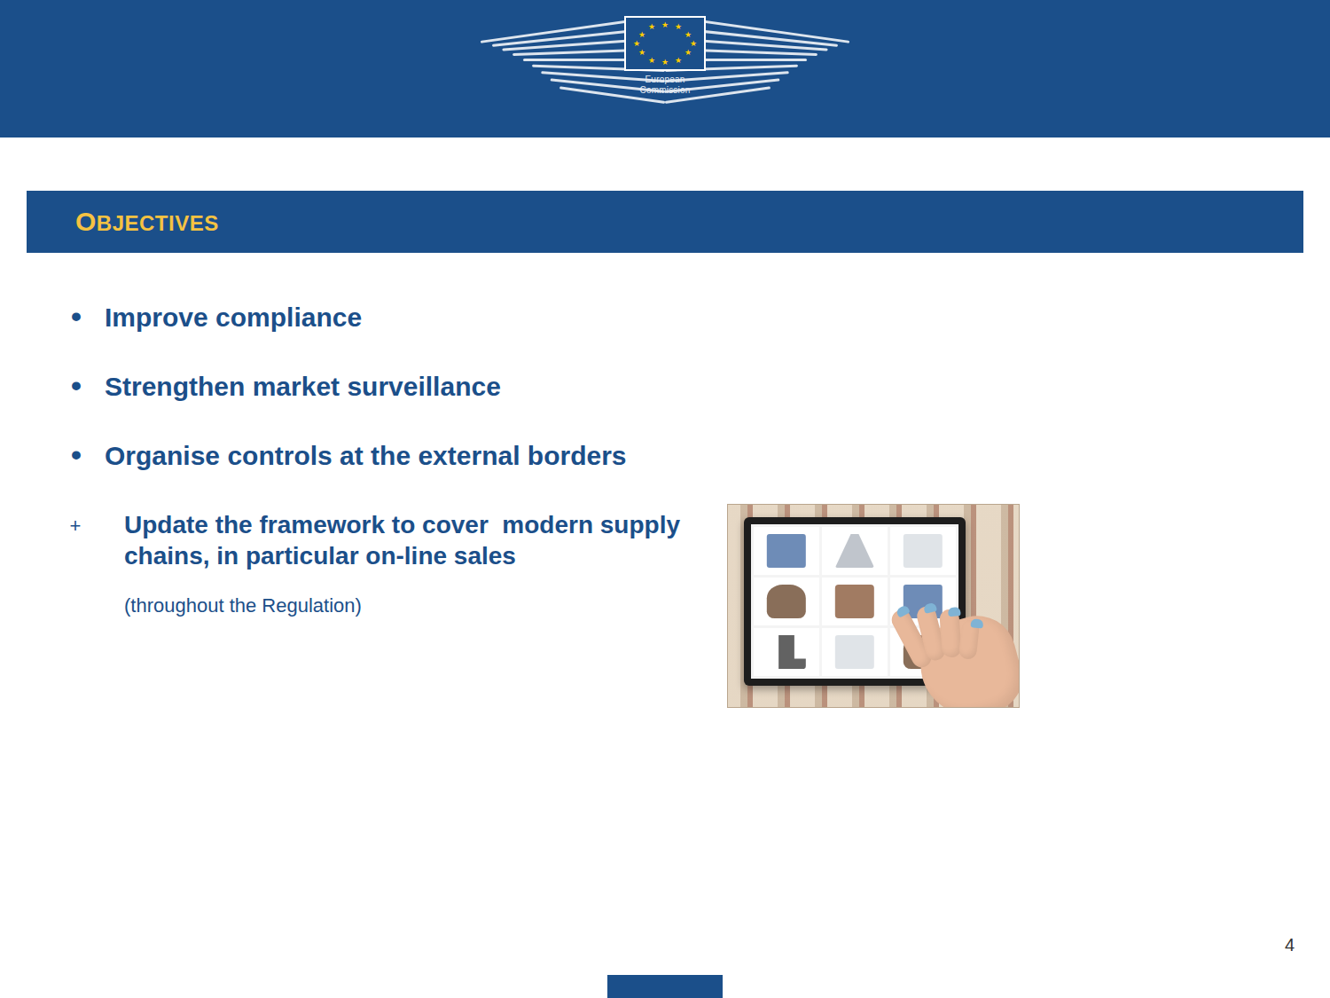★ ★ ★ ★ ★ ★ ★ ★ ★ ★ ★ ★
European
Commission
OBJECTIVES
Improve compliance
Strengthen market surveillance
Organise controls at the external borders
+
Update the framework to cover modern supply chains, in particular on-line sales
(throughout the Regulation)
4